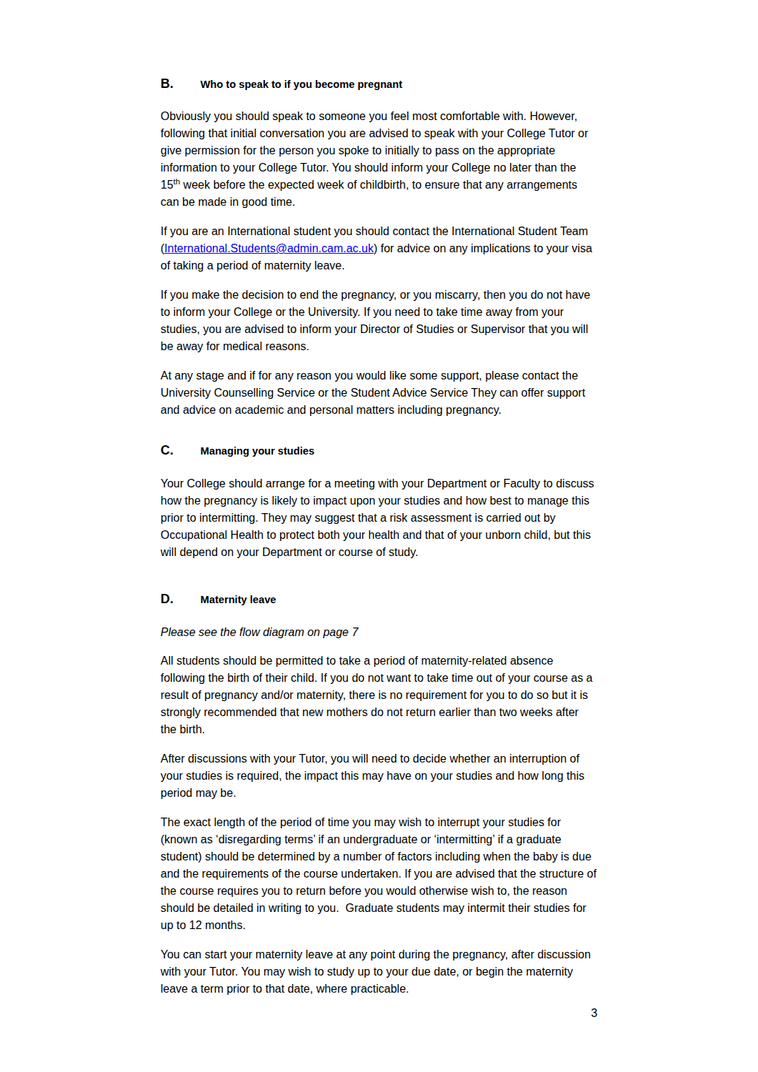B. Who to speak to if you become pregnant
Obviously you should speak to someone you feel most comfortable with. However, following that initial conversation you are advised to speak with your College Tutor or give permission for the person you spoke to initially to pass on the appropriate information to your College Tutor. You should inform your College no later than the 15th week before the expected week of childbirth, to ensure that any arrangements can be made in good time.
If you are an International student you should contact the International Student Team (International.Students@admin.cam.ac.uk) for advice on any implications to your visa of taking a period of maternity leave.
If you make the decision to end the pregnancy, or you miscarry, then you do not have to inform your College or the University. If you need to take time away from your studies, you are advised to inform your Director of Studies or Supervisor that you will be away for medical reasons.
At any stage and if for any reason you would like some support, please contact the University Counselling Service or the Student Advice Service They can offer support and advice on academic and personal matters including pregnancy.
C. Managing your studies
Your College should arrange for a meeting with your Department or Faculty to discuss how the pregnancy is likely to impact upon your studies and how best to manage this prior to intermitting. They may suggest that a risk assessment is carried out by Occupational Health to protect both your health and that of your unborn child, but this will depend on your Department or course of study.
D. Maternity leave
Please see the flow diagram on page 7
All students should be permitted to take a period of maternity-related absence following the birth of their child. If you do not want to take time out of your course as a result of pregnancy and/or maternity, there is no requirement for you to do so but it is strongly recommended that new mothers do not return earlier than two weeks after the birth.
After discussions with your Tutor, you will need to decide whether an interruption of your studies is required, the impact this may have on your studies and how long this period may be.
The exact length of the period of time you may wish to interrupt your studies for (known as ‘disregarding terms’ if an undergraduate or ‘intermitting’ if a graduate student) should be determined by a number of factors including when the baby is due and the requirements of the course undertaken. If you are advised that the structure of the course requires you to return before you would otherwise wish to, the reason should be detailed in writing to you. Graduate students may intermit their studies for up to 12 months.
You can start your maternity leave at any point during the pregnancy, after discussion with your Tutor. You may wish to study up to your due date, or begin the maternity leave a term prior to that date, where practicable.
3